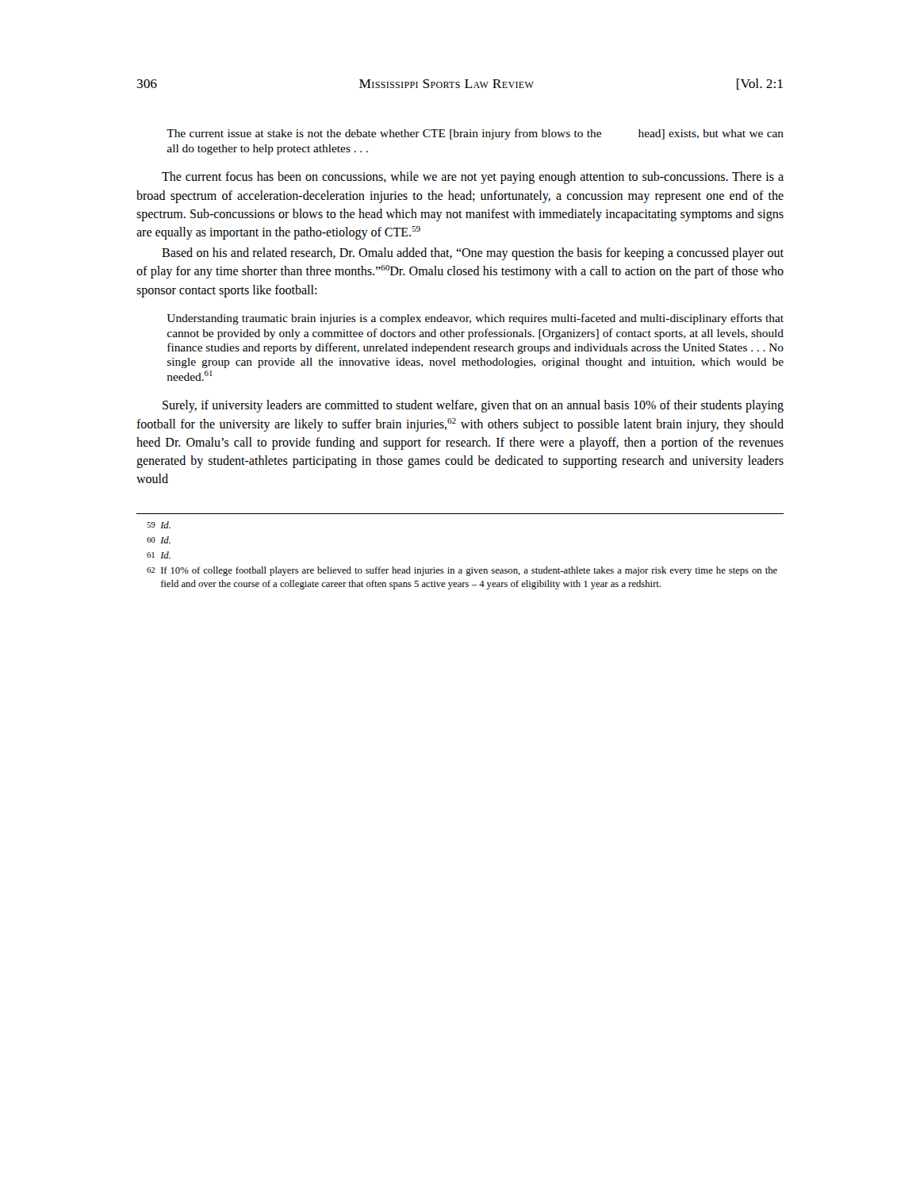306 Mississippi Sports Law Review [Vol. 2:1
The current issue at stake is not the debate whether CTE [brain injury from blows to the head] exists, but what we can all do together to help protect athletes . . .
The current focus has been on concussions, while we are not yet paying enough attention to sub-concussions. There is a broad spectrum of acceleration-deceleration injuries to the head; unfortunately, a concussion may represent one end of the spectrum. Sub-concussions or blows to the head which may not manifest with immediately incapacitating symptoms and signs are equally as important in the patho-etiology of CTE.59
Based on his and related research, Dr. Omalu added that, “One may question the basis for keeping a concussed player out of play for any time shorter than three months.”60Dr. Omalu closed his testimony with a call to action on the part of those who sponsor contact sports like football:
Understanding traumatic brain injuries is a complex endeavor, which requires multi-faceted and multi-disciplinary efforts that cannot be provided by only a committee of doctors and other professionals. [Organizers] of contact sports, at all levels, should finance studies and reports by different, unrelated independent research groups and individuals across the United States . . . No single group can provide all the innovative ideas, novel methodologies, original thought and intuition, which would be needed.61
Surely, if university leaders are committed to student welfare, given that on an annual basis 10% of their students playing football for the university are likely to suffer brain injuries,62 with others subject to possible latent brain injury, they should heed Dr. Omalu’s call to provide funding and support for research. If there were a playoff, then a portion of the revenues generated by student-athletes participating in those games could be dedicated to supporting research and university leaders would
59 Id.
60 Id.
61 Id.
62 If 10% of college football players are believed to suffer head injuries in a given season, a student-athlete takes a major risk every time he steps on the field and over the course of a collegiate career that often spans 5 active years – 4 years of eligibility with 1 year as a redshirt.